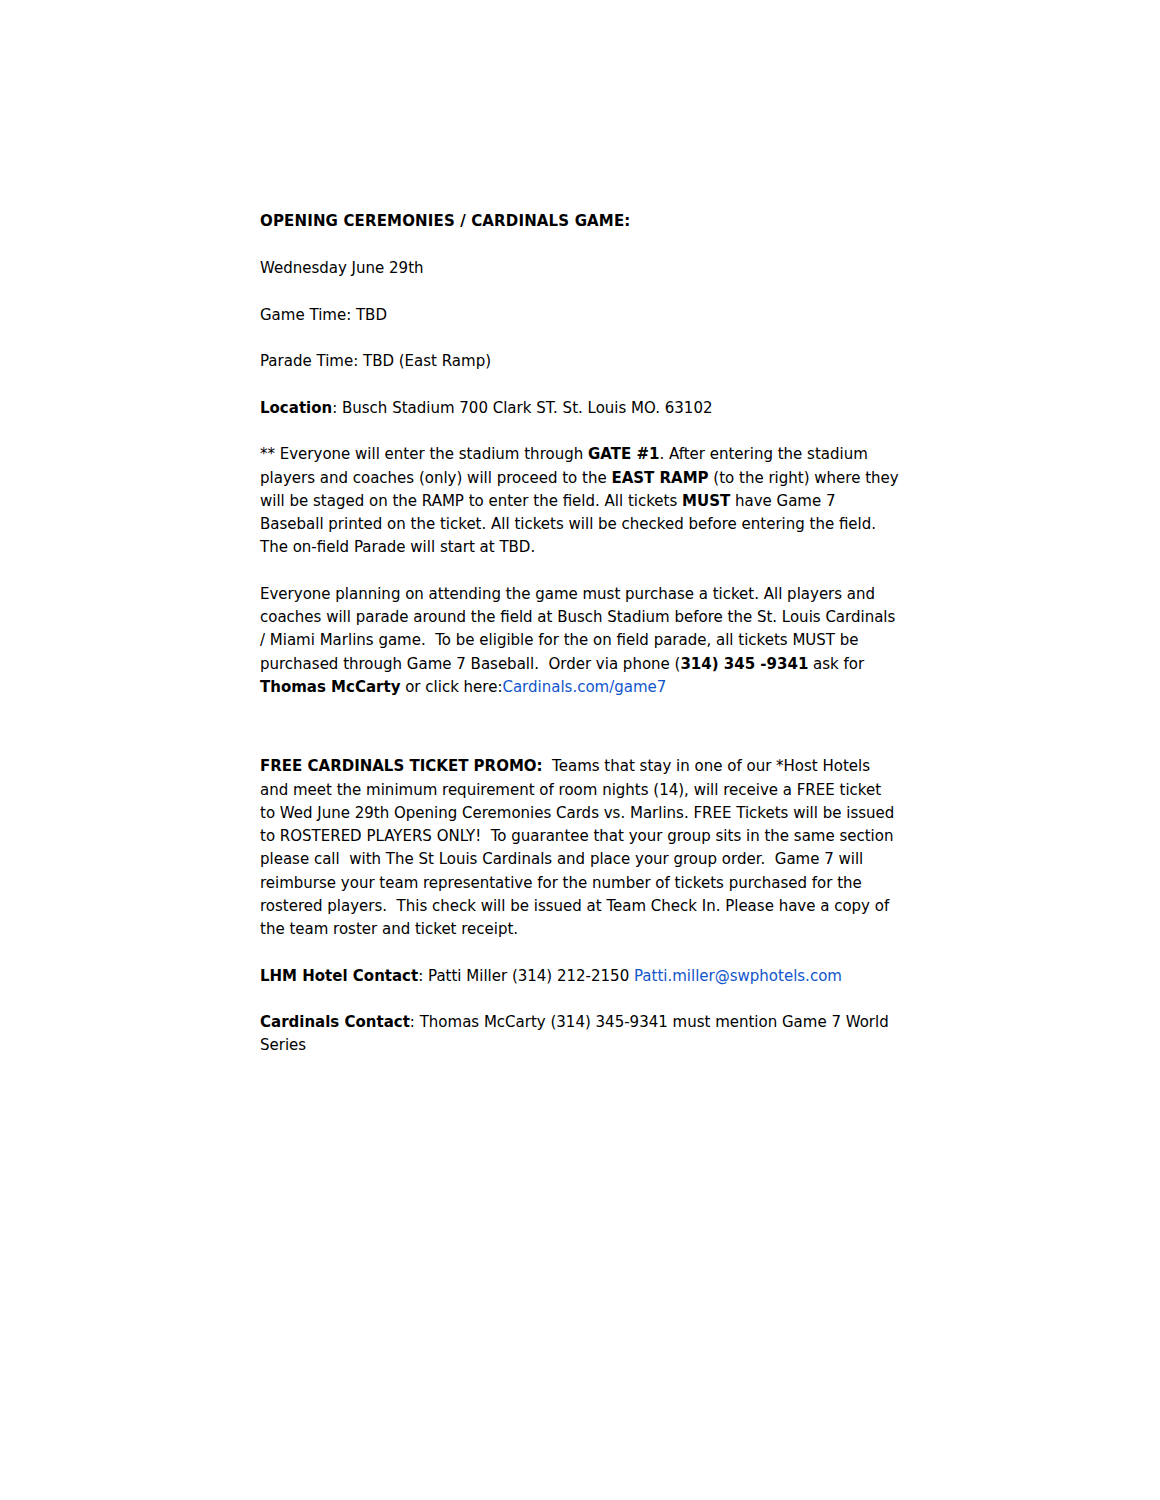OPENING CEREMONIES / CARDINALS GAME:
Wednesday June 29th
Game Time: TBD
Parade Time: TBD (East Ramp)
Location: Busch Stadium 700 Clark ST. St. Louis MO. 63102
** Everyone will enter the stadium through GATE #1. After entering the stadium players and coaches (only) will proceed to the EAST RAMP (to the right) where they will be staged on the RAMP to enter the field. All tickets MUST have Game 7 Baseball printed on the ticket. All tickets will be checked before entering the field. The on-field Parade will start at TBD.
Everyone planning on attending the game must purchase a ticket. All players and coaches will parade around the field at Busch Stadium before the St. Louis Cardinals / Miami Marlins game. To be eligible for the on field parade, all tickets MUST be purchased through Game 7 Baseball. Order via phone (314) 345 -9341 ask for Thomas McCarty or click here:Cardinals.com/game7
FREE CARDINALS TICKET PROMO: Teams that stay in one of our *Host Hotels and meet the minimum requirement of room nights (14), will receive a FREE ticket to Wed June 29th Opening Ceremonies Cards vs. Marlins. FREE Tickets will be issued to ROSTERED PLAYERS ONLY! To guarantee that your group sits in the same section please call with The St Louis Cardinals and place your group order. Game 7 will reimburse your team representative for the number of tickets purchased for the rostered players. This check will be issued at Team Check In. Please have a copy of the team roster and ticket receipt.
LHM Hotel Contact: Patti Miller (314) 212-2150 Patti.miller@swphotels.com
Cardinals Contact: Thomas McCarty (314) 345-9341 must mention Game 7 World Series